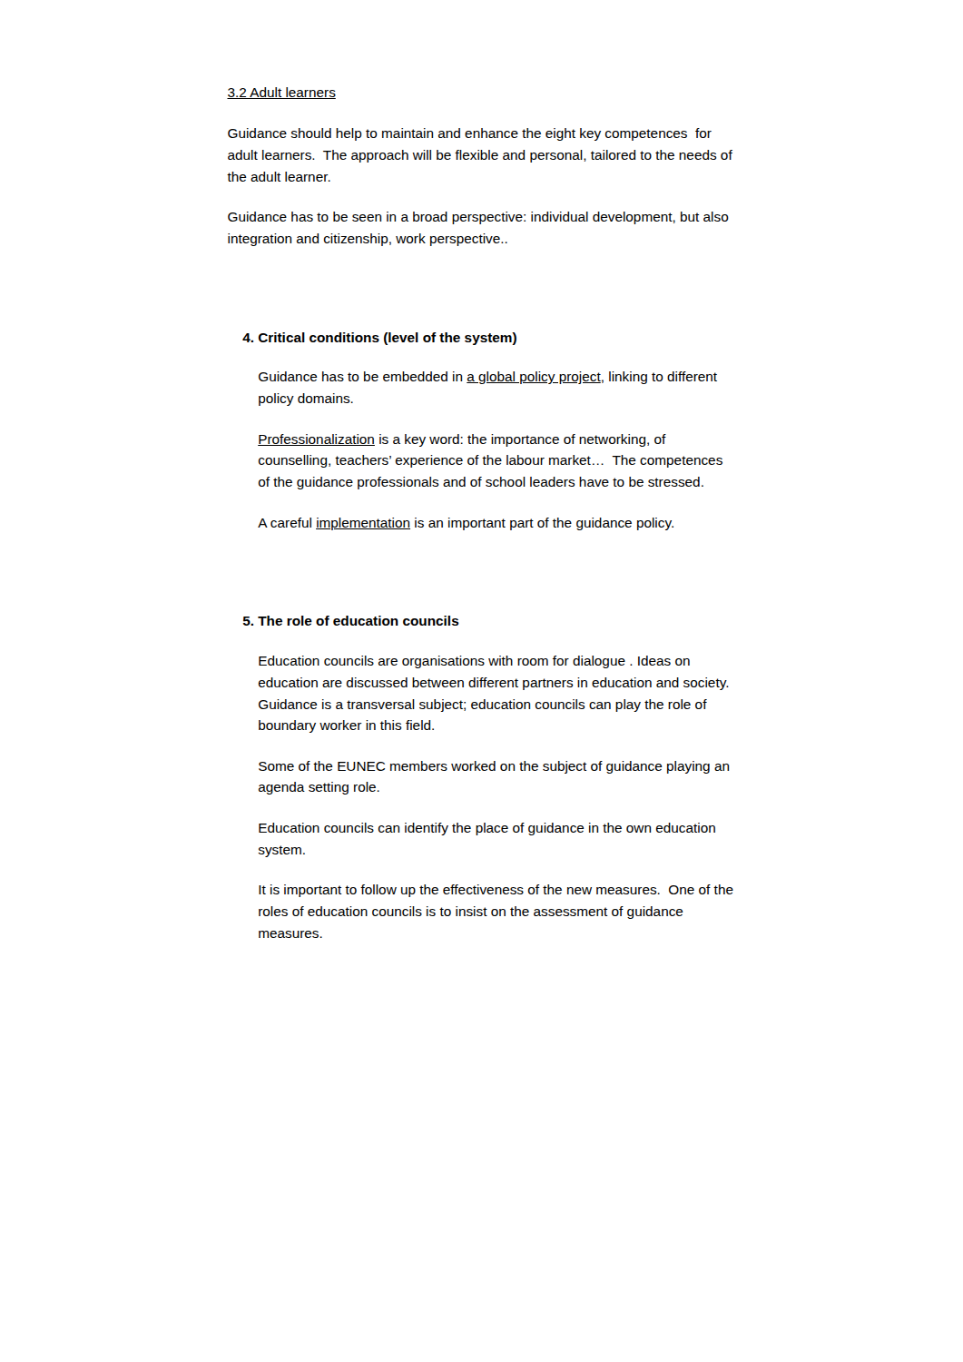3.2 Adult learners
Guidance should help to maintain and enhance the eight key competences for adult learners. The approach will be flexible and personal, tailored to the needs of the adult learner.
Guidance has to be seen in a broad perspective: individual development, but also integration and citizenship, work perspective..
Critical conditions (level of the system)
Guidance has to be embedded in a global policy project, linking to different policy domains.
Professionalization is a key word: the importance of networking, of counselling, teachers’ experience of the labour market… The competences of the guidance professionals and of school leaders have to be stressed.
A careful implementation is an important part of the guidance policy.
The role of education councils
Education councils are organisations with room for dialogue . Ideas on education are discussed between different partners in education and society. Guidance is a transversal subject; education councils can play the role of boundary worker in this field.
Some of the EUNEC members worked on the subject of guidance playing an agenda setting role.
Education councils can identify the place of guidance in the own education system.
It is important to follow up the effectiveness of the new measures. One of the roles of education councils is to insist on the assessment of guidance measures.